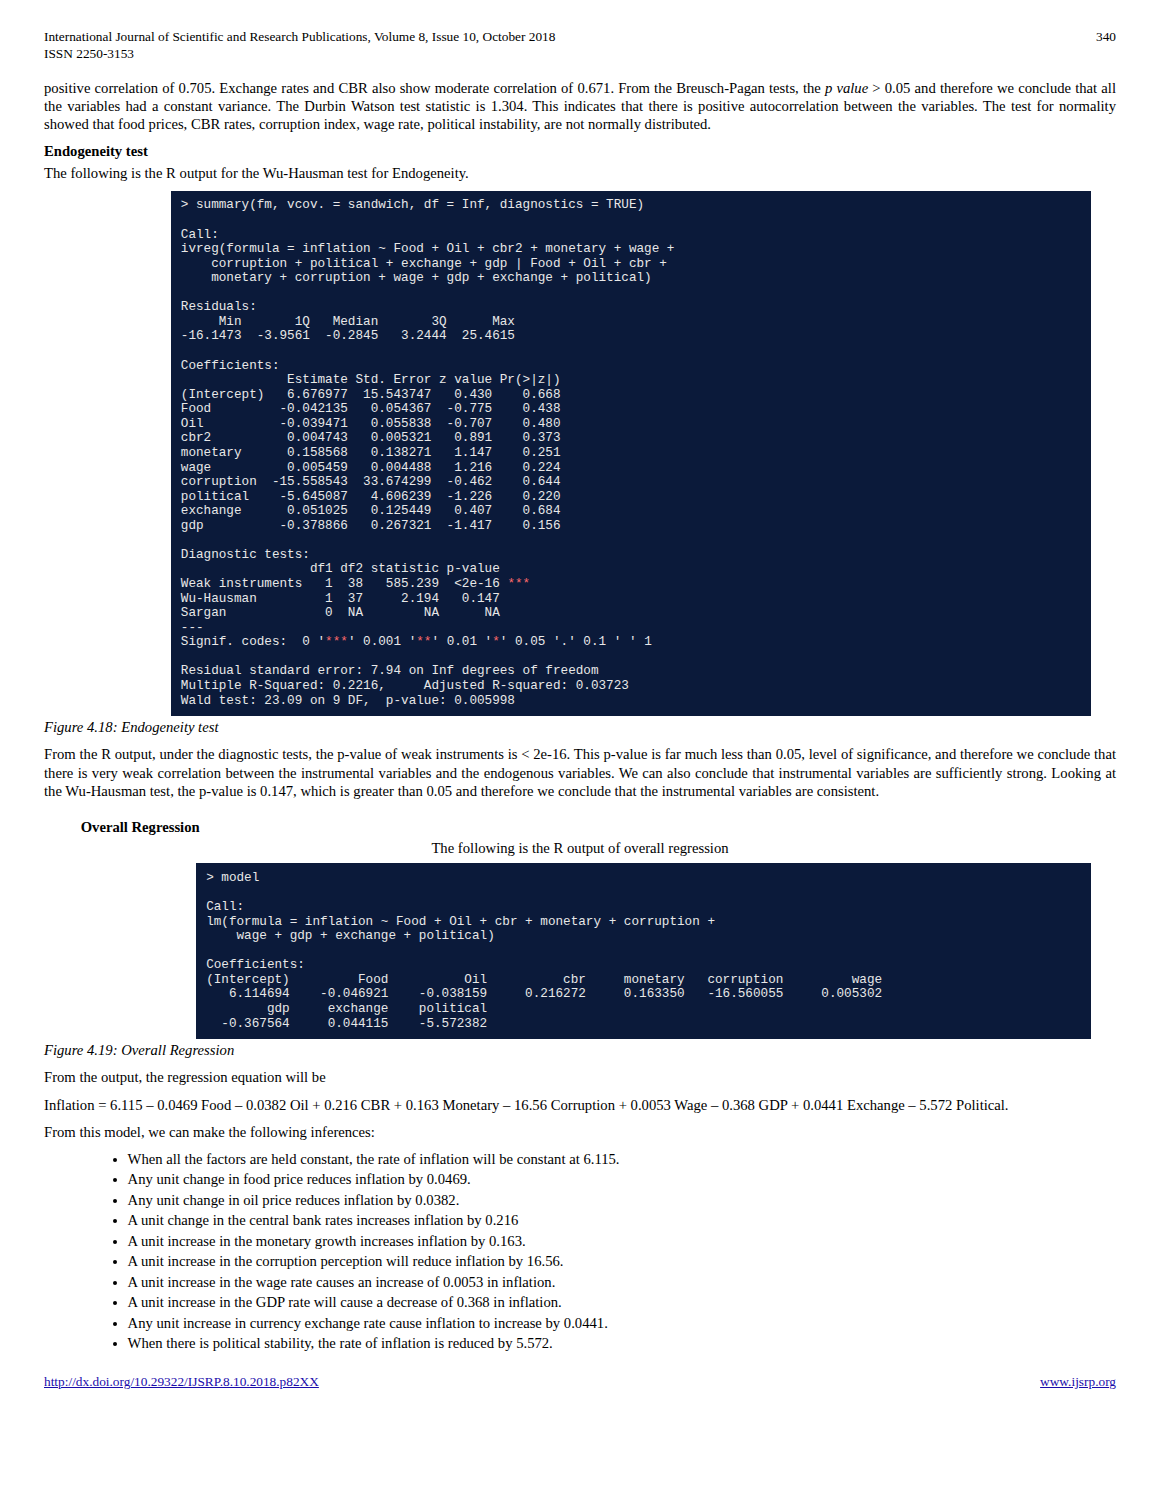International Journal of Scientific and Research Publications, Volume 8, Issue 10, October 2018
ISSN 2250-3153
340
positive correlation of 0.705. Exchange rates and CBR also show moderate correlation of 0.671. From the Breusch-Pagan tests, the p value > 0.05 and therefore we conclude that all the variables had a constant variance. The Durbin Watson test statistic is 1.304. This indicates that there is positive autocorrelation between the variables. The test for normality showed that food prices, CBR rates, corruption index, wage rate, political instability, are not normally distributed.
Endogeneity test
The following is the R output for the Wu-Hausman test for Endogeneity.
> summary(fm, vcov. = sandwich, df = Inf, diagnostics = TRUE)

Call:
ivreg(formula = inflation ~ Food + Oil + cbr2 + monetary + wage +
    corruption + political + exchange + gdp | Food + Oil + cbr +
    monetary + corruption + wage + gdp + exchange + political)

Residuals:
     Min       1Q   Median       3Q      Max
-16.1473  -3.9561  -0.2845   3.2444  25.4615

Coefficients:
              Estimate Std. Error z value Pr(>|z|)
(Intercept)   6.676977  15.543747   0.430    0.668
Food         -0.042135   0.054367  -0.775    0.438
Oil          -0.039471   0.055838  -0.707    0.480
cbr2          0.004743   0.005321   0.891    0.373
monetary      0.158568   0.138271   1.147    0.251
wage          0.005459   0.004488   1.216    0.224
corruption  -15.558543  33.674299  -0.462    0.644
political    -5.645087   4.606239  -1.226    0.220
exchange      0.051025   0.125449   0.407    0.684
gdp          -0.378866   0.267321  -1.417    0.156

Diagnostic tests:
                 df1 df2 statistic p-value
Weak instruments   1  38   585.239  <2e-16 ***
Wu-Hausman         1  37     2.194   0.147
Sargan             0  NA        NA      NA
---
Signif. codes:  0 '***' 0.001 '**' 0.01 '*' 0.05 '.' 0.1 ' ' 1

Residual standard error: 7.94 on Inf degrees of freedom
Multiple R-Squared: 0.2216,     Adjusted R-squared: 0.03723
Wald test: 23.09 on 9 DF,  p-value: 0.005998
Figure 4.18: Endogeneity test
From the R output, under the diagnostic tests, the p-value of weak instruments is < 2e-16. This p-value is far much less than 0.05, level of significance, and therefore we conclude that there is very weak correlation between the instrumental variables and the endogenous variables. We can also conclude that instrumental variables are sufficiently strong. Looking at the Wu-Hausman test, the p-value is 0.147, which is greater than 0.05 and therefore we conclude that the instrumental variables are consistent.
Overall Regression
The following is the R output of overall regression
> model

Call:
lm(formula = inflation ~ Food + Oil + cbr + monetary + corruption +
    wage + gdp + exchange + political)

Coefficients:
(Intercept)         Food          Oil          cbr     monetary   corruption         wage
   6.114694    -0.046921    -0.038159     0.216272     0.163350   -16.560055     0.005302
        gdp     exchange    political
  -0.367564     0.044115    -5.572382
Figure 4.19: Overall Regression
From the output, the regression equation will be
Inflation = 6.115 – 0.0469 Food – 0.0382 Oil + 0.216 CBR + 0.163 Monetary – 16.56 Corruption + 0.0053 Wage – 0.368 GDP + 0.0441 Exchange – 5.572 Political.
From this model, we can make the following inferences:
When all the factors are held constant, the rate of inflation will be constant at 6.115.
Any unit change in food price reduces inflation by 0.0469.
Any unit change in oil price reduces inflation by 0.0382.
A unit change in the central bank rates increases inflation by 0.216
A unit increase in the monetary growth increases inflation by 0.163.
A unit increase in the corruption perception will reduce inflation by 16.56.
A unit increase in the wage rate causes an increase of 0.0053 in inflation.
A unit increase in the GDP rate will cause a decrease of 0.368 in inflation.
Any unit increase in currency exchange rate cause inflation to increase by 0.0441.
When there is political stability, the rate of inflation is reduced by 5.572.
http://dx.doi.org/10.29322/IJSRP.8.10.2018.p82XX
www.ijsrp.org